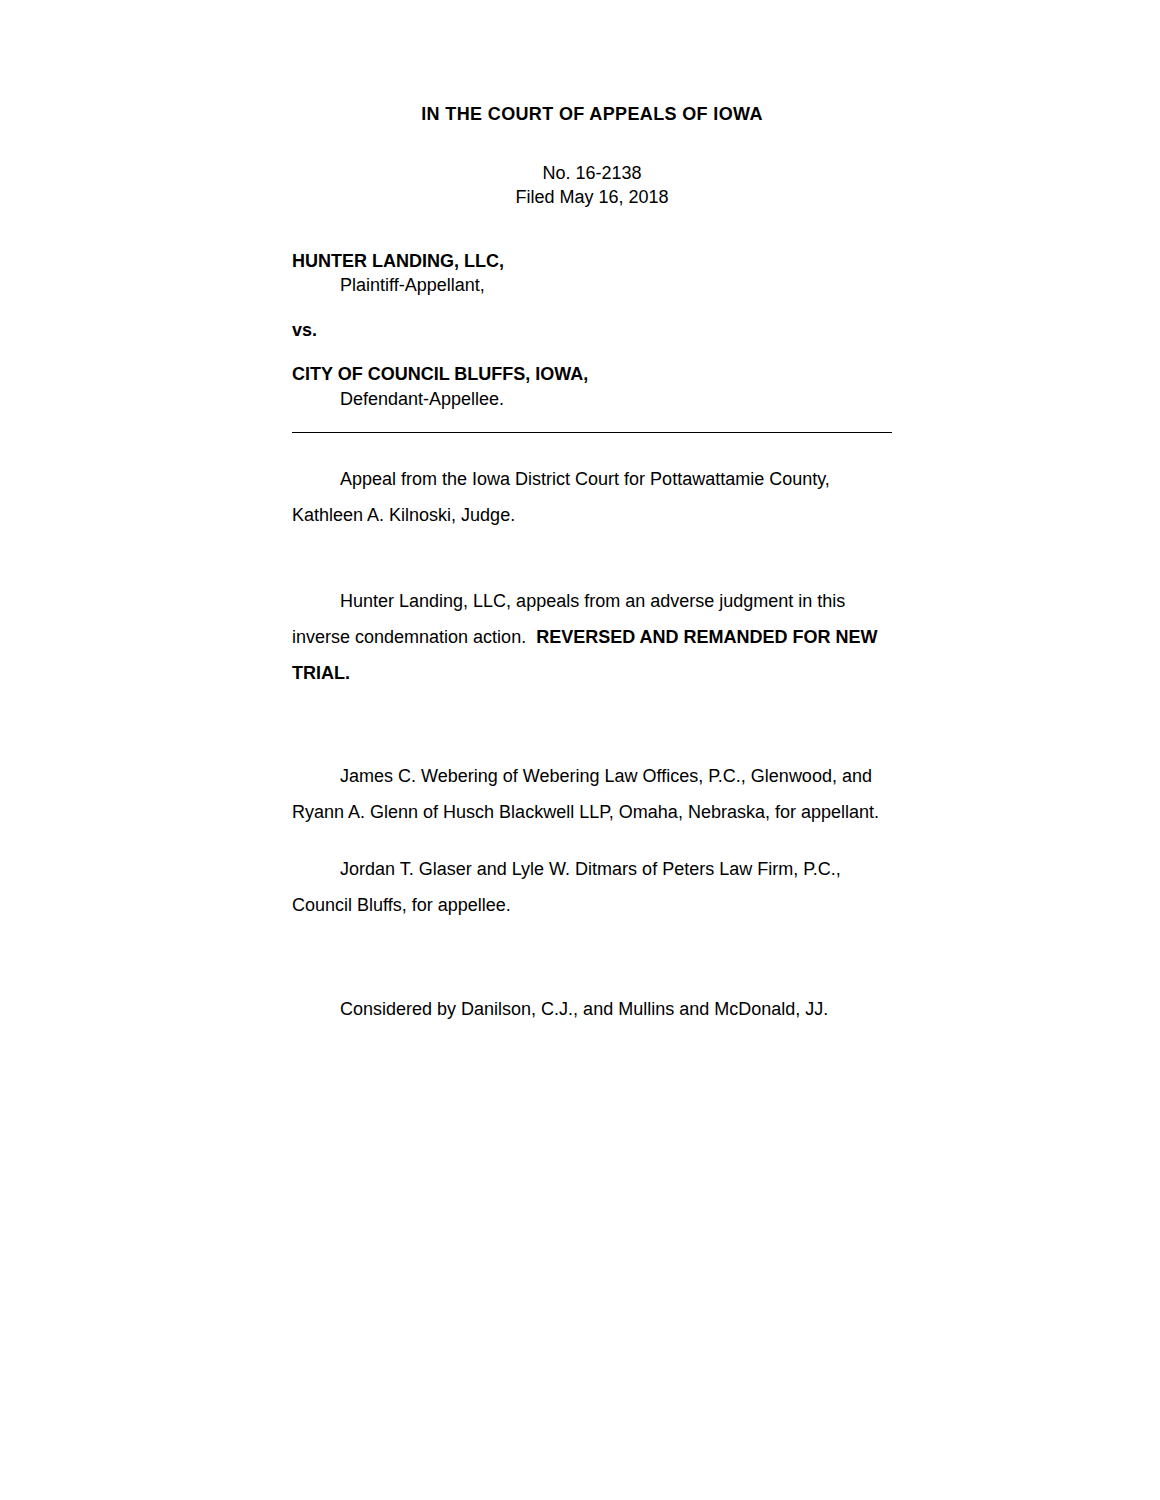IN THE COURT OF APPEALS OF IOWA
No. 16-2138
Filed May 16, 2018
HUNTER LANDING, LLC,
Plaintiff-Appellant,
vs.
CITY OF COUNCIL BLUFFS, IOWA,
Defendant-Appellee.
Appeal from the Iowa District Court for Pottawattamie County, Kathleen A. Kilnoski, Judge.
Hunter Landing, LLC, appeals from an adverse judgment in this inverse condemnation action. REVERSED AND REMANDED FOR NEW TRIAL.
James C. Webering of Webering Law Offices, P.C., Glenwood, and Ryann A. Glenn of Husch Blackwell LLP, Omaha, Nebraska, for appellant.
Jordan T. Glaser and Lyle W. Ditmars of Peters Law Firm, P.C., Council Bluffs, for appellee.
Considered by Danilson, C.J., and Mullins and McDonald, JJ.